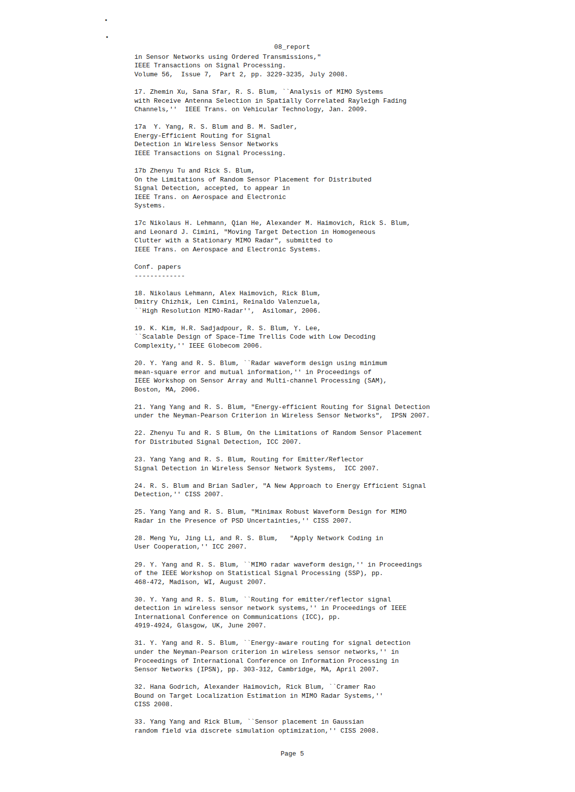• •
08_report
in Sensor Networks using Ordered Transmissions,"
IEEE Transactions on Signal Processing.
Volume 56,  Issue 7,  Part 2, pp. 3229-3235, July 2008.

17. Zhemin Xu, Sana Sfar, R. S. Blum, ``Analysis of MIMO Systems
with Receive Antenna Selection in Spatially Correlated Rayleigh Fading
Channels,''  IEEE Trans. on Vehicular Technology, Jan. 2009.

17a  Y. Yang, R. S. Blum and B. M. Sadler,
Energy-Efficient Routing for Signal
Detection in Wireless Sensor Networks
IEEE Transactions on Signal Processing.

17b Zhenyu Tu and Rick S. Blum,
On the Limitations of Random Sensor Placement for Distributed
Signal Detection, accepted, to appear in
IEEE Trans. on Aerospace and Electronic
Systems.

17c Nikolaus H. Lehmann, Qian He, Alexander M. Haimovich, Rick S. Blum,
and Leonard J. Cimini, "Moving Target Detection in Homogeneous
Clutter with a Stationary MIMO Radar", submitted to
IEEE Trans. on Aerospace and Electronic Systems.

Conf. papers
-------------

18. Nikolaus Lehmann, Alex Haimovich, Rick Blum,
Dmitry Chizhik, Len Cimini, Reinaldo Valenzuela,
``High Resolution MIMO-Radar'',  Asilomar, 2006.

19. K. Kim, H.R. Sadjadpour, R. S. Blum, Y. Lee,
``Scalable Design of Space-Time Trellis Code with Low Decoding
Complexity,'' IEEE Globecom 2006.

20. Y. Yang and R. S. Blum, ``Radar waveform design using minimum
mean-square error and mutual information,'' in Proceedings of
IEEE Workshop on Sensor Array and Multi-channel Processing (SAM),
Boston, MA, 2006.

21. Yang Yang and R. S. Blum, "Energy-efficient Routing for Signal Detection
under the Neyman-Pearson Criterion in Wireless Sensor Networks",  IPSN 2007.

22. Zhenyu Tu and R. S Blum, On the Limitations of Random Sensor Placement
for Distributed Signal Detection, ICC 2007.

23. Yang Yang and R. S. Blum, Routing for Emitter/Reflector
Signal Detection in Wireless Sensor Network Systems,  ICC 2007.

24. R. S. Blum and Brian Sadler, "A New Approach to Energy Efficient Signal
Detection,'' CISS 2007.

25. Yang Yang and R. S. Blum, "Minimax Robust Waveform Design for MIMO
Radar in the Presence of PSD Uncertainties,'' CISS 2007.

28. Meng Yu, Jing Li, and R. S. Blum,   "Apply Network Coding in
User Cooperation,'' ICC 2007.

29. Y. Yang and R. S. Blum, ``MIMO radar waveform design,'' in Proceedings
of the IEEE Workshop on Statistical Signal Processing (SSP), pp.
468-472, Madison, WI, August 2007.

30. Y. Yang and R. S. Blum, ``Routing for emitter/reflector signal
detection in wireless sensor network systems,'' in Proceedings of IEEE
International Conference on Communications (ICC), pp.
4919-4924, Glasgow, UK, June 2007.

31. Y. Yang and R. S. Blum, ``Energy-aware routing for signal detection
under the Neyman-Pearson criterion in wireless sensor networks,'' in
Proceedings of International Conference on Information Processing in
Sensor Networks (IPSN), pp. 303-312, Cambridge, MA, April 2007.

32. Hana Godrich, Alexander Haimovich, Rick Blum, ``Cramer Rao
Bound on Target Localization Estimation in MIMO Radar Systems,''
CISS 2008.

33. Yang Yang and Rick Blum, ``Sensor placement in Gaussian
random field via discrete simulation optimization,'' CISS 2008.
Page 5